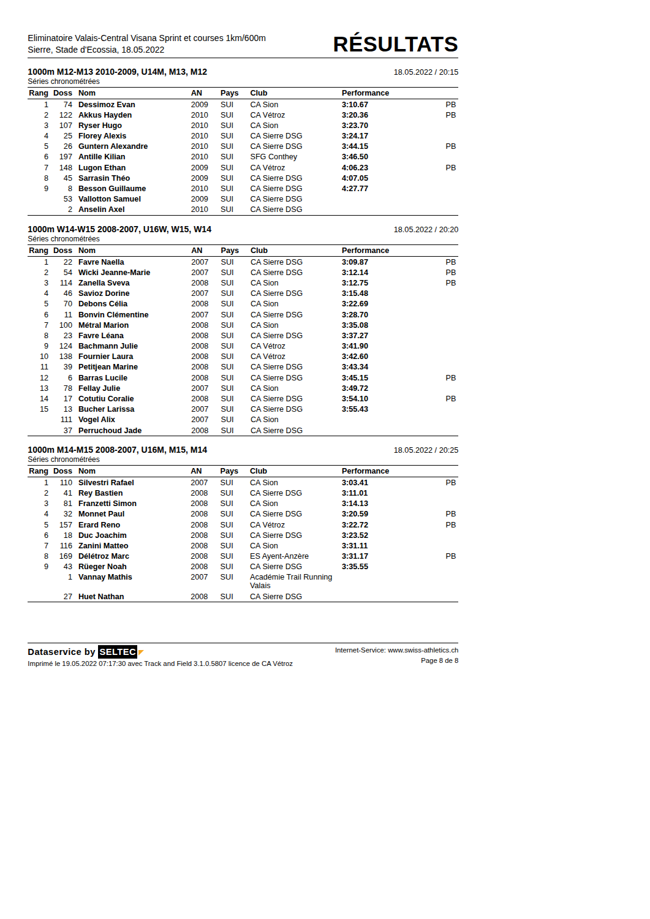Eliminatoire Valais-Central Visana Sprint et courses 1km/600m
Sierre, Stade d'Ecossia, 18.05.2022
RÉSULTATS
1000m M12-M13 2010-2009, U14M, M13, M12
18.05.2022 / 20:15
Séries chronométrées
| Rang | Doss | Nom | AN | Pays | Club | Performance | |
| --- | --- | --- | --- | --- | --- | --- | --- |
| 1 | 74 | Dessimoz Evan | 2009 | SUI | CA Sion | 3:10.67 | PB |
| 2 | 122 | Akkus Hayden | 2010 | SUI | CA Vétroz | 3:20.36 | PB |
| 3 | 107 | Ryser Hugo | 2010 | SUI | CA Sion | 3:23.70 | |
| 4 | 25 | Florey Alexis | 2010 | SUI | CA Sierre DSG | 3:24.17 | |
| 5 | 26 | Guntern Alexandre | 2010 | SUI | CA Sierre DSG | 3:44.15 | PB |
| 6 | 197 | Antille Kilian | 2010 | SUI | SFG Conthey | 3:46.50 | |
| 7 | 148 | Lugon Ethan | 2009 | SUI | CA Vétroz | 4:06.23 | PB |
| 8 | 45 | Sarrasin Théo | 2009 | SUI | CA Sierre DSG | 4:07.05 | |
| 9 | 8 | Besson Guillaume | 2010 | SUI | CA Sierre DSG | 4:27.77 | |
| | 53 | Vallotton Samuel | 2009 | SUI | CA Sierre DSG | | |
| | 2 | Anselin Axel | 2010 | SUI | CA Sierre DSG | | |
1000m W14-W15 2008-2007, U16W, W15, W14
18.05.2022 / 20:20
Séries chronométrées
| Rang | Doss | Nom | AN | Pays | Club | Performance | |
| --- | --- | --- | --- | --- | --- | --- | --- |
| 1 | 22 | Favre Naella | 2007 | SUI | CA Sierre DSG | 3:09.87 | PB |
| 2 | 54 | Wicki Jeanne-Marie | 2007 | SUI | CA Sierre DSG | 3:12.14 | PB |
| 3 | 114 | Zanella Sveva | 2008 | SUI | CA Sion | 3:12.75 | PB |
| 4 | 46 | Savioz Dorine | 2007 | SUI | CA Sierre DSG | 3:15.48 | |
| 5 | 70 | Debons Célia | 2008 | SUI | CA Sion | 3:22.69 | |
| 6 | 11 | Bonvin Clémentine | 2007 | SUI | CA Sierre DSG | 3:28.70 | |
| 7 | 100 | Métral Marion | 2008 | SUI | CA Sion | 3:35.08 | |
| 8 | 23 | Favre Léana | 2008 | SUI | CA Sierre DSG | 3:37.27 | |
| 9 | 124 | Bachmann Julie | 2008 | SUI | CA Vétroz | 3:41.90 | |
| 10 | 138 | Fournier Laura | 2008 | SUI | CA Vétroz | 3:42.60 | |
| 11 | 39 | Petitjean Marine | 2008 | SUI | CA Sierre DSG | 3:43.34 | |
| 12 | 6 | Barras Lucile | 2008 | SUI | CA Sierre DSG | 3:45.15 | PB |
| 13 | 78 | Fellay Julie | 2007 | SUI | CA Sion | 3:49.72 | |
| 14 | 17 | Cotutiu Coralie | 2008 | SUI | CA Sierre DSG | 3:54.10 | PB |
| 15 | 13 | Bucher Larissa | 2007 | SUI | CA Sierre DSG | 3:55.43 | |
| | 111 | Vogel Alix | 2007 | SUI | CA Sion | | |
| | 37 | Perruchoud Jade | 2008 | SUI | CA Sierre DSG | | |
1000m M14-M15 2008-2007, U16M, M15, M14
18.05.2022 / 20:25
Séries chronométrées
| Rang | Doss | Nom | AN | Pays | Club | Performance | |
| --- | --- | --- | --- | --- | --- | --- | --- |
| 1 | 110 | Silvestri Rafael | 2007 | SUI | CA Sion | 3:03.41 | PB |
| 2 | 41 | Rey Bastien | 2008 | SUI | CA Sierre DSG | 3:11.01 | |
| 3 | 81 | Franzetti Simon | 2008 | SUI | CA Sion | 3:14.13 | |
| 4 | 32 | Monnet Paul | 2008 | SUI | CA Sierre DSG | 3:20.59 | PB |
| 5 | 157 | Erard Reno | 2008 | SUI | CA Vétroz | 3:22.72 | PB |
| 6 | 18 | Duc Joachim | 2008 | SUI | CA Sierre DSG | 3:23.52 | |
| 7 | 116 | Zanini Matteo | 2008 | SUI | CA Sion | 3:31.11 | |
| 8 | 169 | Délétroz Marc | 2008 | SUI | ES Ayent-Anzère | 3:31.17 | PB |
| 9 | 43 | Rüeger Noah | 2008 | SUI | CA Sierre DSG | 3:35.55 | |
| | 1 | Vannay Mathis | 2007 | SUI | Académie Trail Running Valais | | |
| | 27 | Huet Nathan | 2008 | SUI | CA Sierre DSG | | |
Dataservice by SELTEC
Imprimé le 19.05.2022 07:17:30 avec Track and Field 3.1.0.5807 licence de CA Vétroz
Internet-Service: www.swiss-athletics.ch
Page 8 de 8